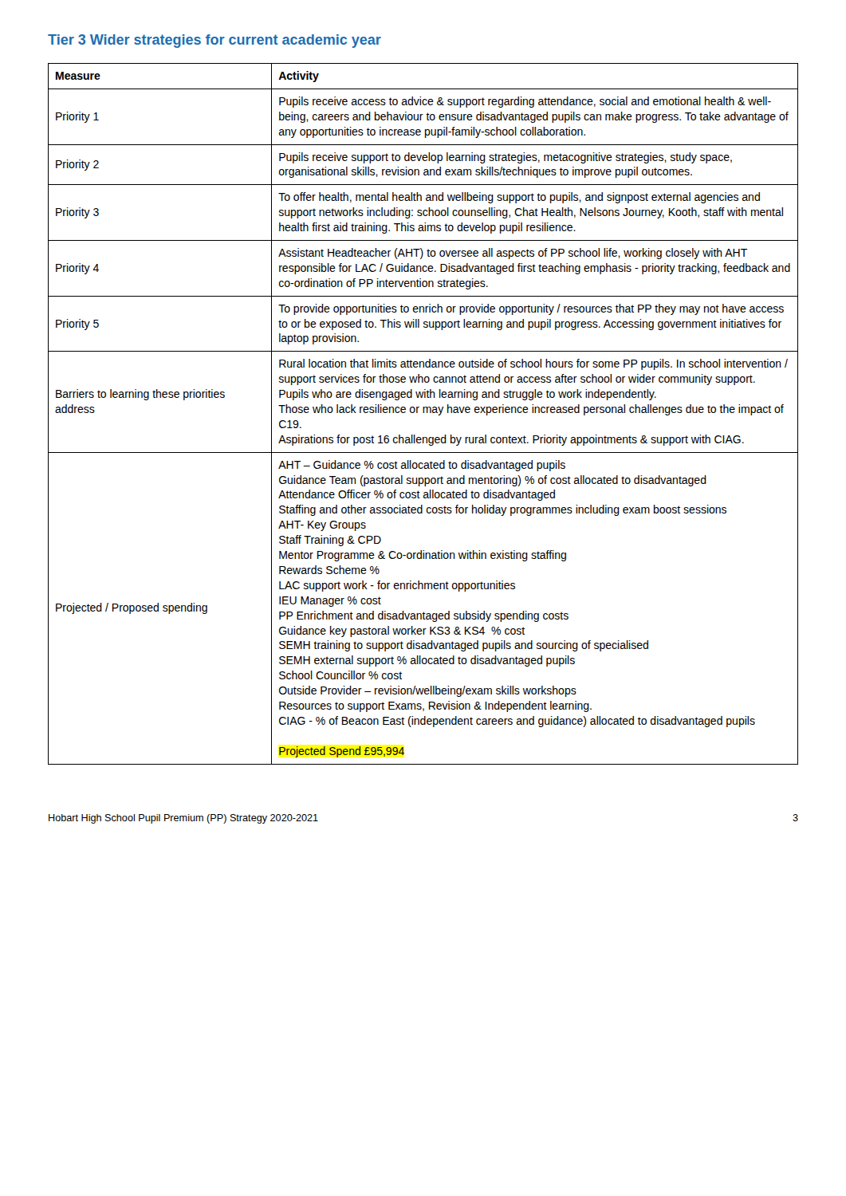Tier 3 Wider strategies for current academic year
| Measure | Activity |
| --- | --- |
| Priority 1 | Pupils receive access to advice & support regarding attendance, social and emotional health & well-being, careers and behaviour to ensure disadvantaged pupils can make progress. To take advantage of any opportunities to increase pupil-family-school collaboration. |
| Priority 2 | Pupils receive support to develop learning strategies, metacognitive strategies, study space, organisational skills, revision and exam skills/techniques to improve pupil outcomes. |
| Priority 3 | To offer health, mental health and wellbeing support to pupils, and signpost external agencies and support networks including: school counselling, Chat Health, Nelsons Journey, Kooth, staff with mental health first aid training. This aims to develop pupil resilience. |
| Priority 4 | Assistant Headteacher (AHT) to oversee all aspects of PP school life, working closely with AHT responsible for LAC / Guidance. Disadvantaged first teaching emphasis - priority tracking, feedback and co-ordination of PP intervention strategies. |
| Priority 5 | To provide opportunities to enrich or provide opportunity / resources that PP they may not have access to or be exposed to. This will support learning and pupil progress. Accessing government initiatives for laptop provision. |
| Barriers to learning these priorities address | Rural location that limits attendance outside of school hours for some PP pupils. In school intervention / support services for those who cannot attend or access after school or wider community support. Pupils who are disengaged with learning and struggle to work independently. Those who lack resilience or may have experience increased personal challenges due to the impact of C19. Aspirations for post 16 challenged by rural context. Priority appointments & support with CIAG. |
| Projected / Proposed spending | AHT – Guidance % cost allocated to disadvantaged pupils Guidance Team (pastoral support and mentoring) % of cost allocated to disadvantaged Attendance Officer % of cost allocated to disadvantaged Staffing and other associated costs for holiday programmes including exam boost sessions AHT- Key Groups Staff Training & CPD Mentor Programme & Co-ordination within existing staffing Rewards Scheme % LAC support work - for enrichment opportunities IEU Manager % cost PP Enrichment and disadvantaged subsidy spending costs Guidance key pastoral worker KS3 & KS4 % cost SEMH training to support disadvantaged pupils and sourcing of specialised SEMH external support % allocated to disadvantaged pupils School Councillor % cost Outside Provider – revision/wellbeing/exam skills workshops Resources to support Exams, Revision & Independent learning. CIAG - % of Beacon East (independent careers and guidance) allocated to disadvantaged pupils Projected Spend £95,994 |
Hobart High School Pupil Premium (PP) Strategy 2020-2021 3